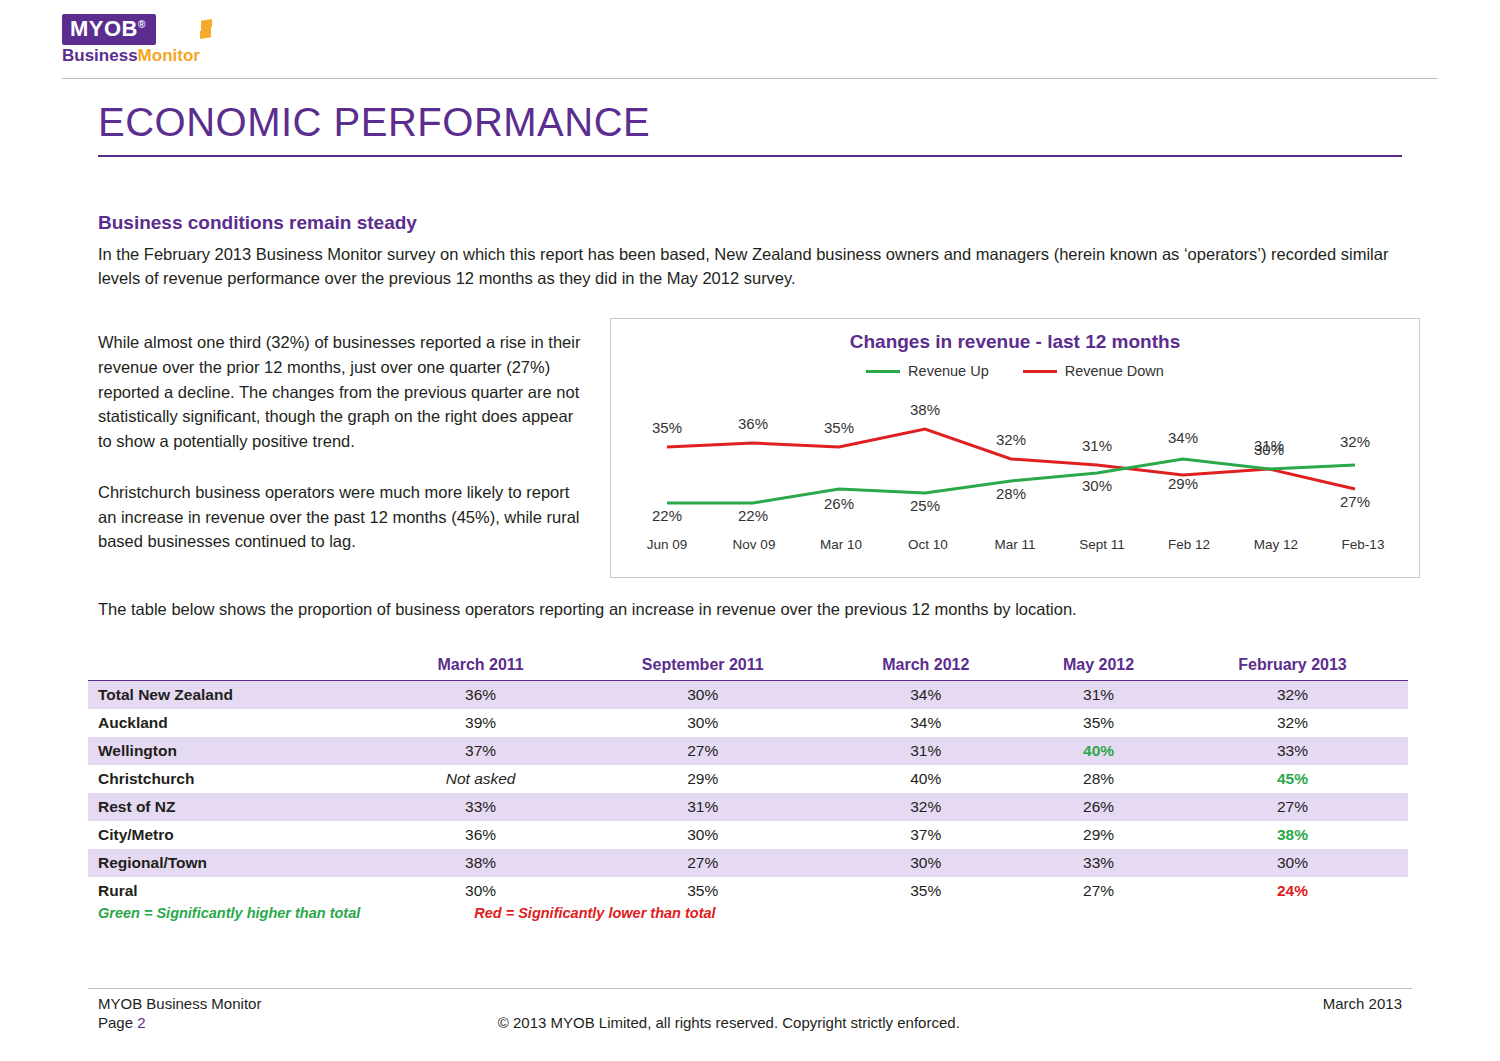MYOB®
BusinessMonitor
ECONOMIC PERFORMANCE
Business conditions remain steady
In the February 2013 Business Monitor survey on which this report has been based, New Zealand business owners and managers (herein known as ‘operators’) recorded similar levels of revenue performance over the previous 12 months as they did in the May 2012 survey.
While almost one third (32%) of businesses reported a rise in their revenue over the prior 12 months, just over one quarter (27%) reported a decline. The changes from the previous quarter are not statistically significant, though the graph on the right does appear to show a potentially positive trend.
Christchurch business operators were much more likely to report an increase in revenue over the past 12 months (45%), while rural based businesses continued to lag.
Changes in revenue - last 12 months
Revenue Up
Revenue Down
35% 36% 35% 38% 32% 31% 29% 30% 27% 22% 22% 26% 25% 28% 30% 34% 31% 32%
Jun 09 Nov 09 Mar 10 Oct 10 Mar 11 Sept 11 Feb 12 May 12 Feb-13
The table below shows the proportion of business operators reporting an increase in revenue over the previous 12 months by location.
| | March 2011 | September 2011 | March 2012 | May 2012 | February 2013 |
| --- | --- | --- | --- | --- | --- |
| Total New Zealand | 36% | 30% | 34% | 31% | 32% |
| Auckland | 39% | 30% | 34% | 35% | 32% |
| Wellington | 37% | 27% | 31% | 40% | 33% |
| Christchurch | Not asked | 29% | 40% | 28% | 45% |
| Rest of NZ | 33% | 31% | 32% | 26% | 27% |
| City/Metro | 36% | 30% | 37% | 29% | 38% |
| Regional/Town | 38% | 27% | 30% | 33% | 30% |
| Rural | 30% | 35% | 35% | 27% | 24% |
Green = Significantly higher than total Red = Significantly lower than total
MYOB Business Monitor
March 2013
Page 2
© 2013 MYOB Limited, all rights reserved. Copyright strictly enforced.